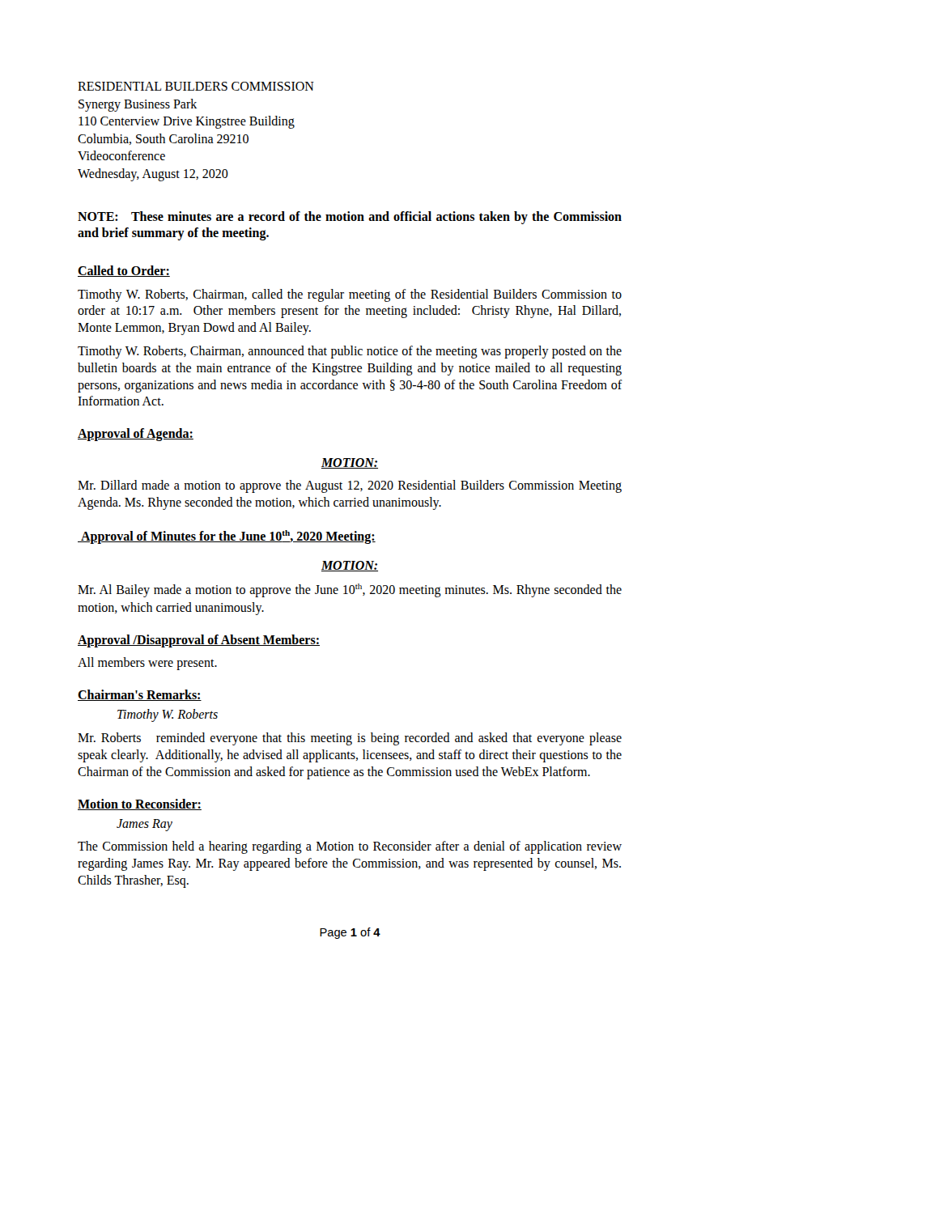RESIDENTIAL BUILDERS COMMISSION
Synergy Business Park
110 Centerview Drive Kingstree Building
Columbia, South Carolina 29210
Videoconference
Wednesday, August 12, 2020
NOTE: These minutes are a record of the motion and official actions taken by the Commission and brief summary of the meeting.
Called to Order:
Timothy W. Roberts, Chairman, called the regular meeting of the Residential Builders Commission to order at 10:17 a.m. Other members present for the meeting included: Christy Rhyne, Hal Dillard, Monte Lemmon, Bryan Dowd and Al Bailey.
Timothy W. Roberts, Chairman, announced that public notice of the meeting was properly posted on the bulletin boards at the main entrance of the Kingstree Building and by notice mailed to all requesting persons, organizations and news media in accordance with § 30-4-80 of the South Carolina Freedom of Information Act.
Approval of Agenda:
MOTION:
Mr. Dillard made a motion to approve the August 12, 2020 Residential Builders Commission Meeting Agenda. Ms. Rhyne seconded the motion, which carried unanimously.
Approval of Minutes for the June 10th, 2020 Meeting:
MOTION:
Mr. Al Bailey made a motion to approve the June 10th, 2020 meeting minutes. Ms. Rhyne seconded the motion, which carried unanimously.
Approval /Disapproval of Absent Members:
All members were present.
Chairman's Remarks:
Timothy W. Roberts
Mr. Roberts reminded everyone that this meeting is being recorded and asked that everyone please speak clearly. Additionally, he advised all applicants, licensees, and staff to direct their questions to the Chairman of the Commission and asked for patience as the Commission used the WebEx Platform.
Motion to Reconsider:
James Ray
The Commission held a hearing regarding a Motion to Reconsider after a denial of application review regarding James Ray. Mr. Ray appeared before the Commission, and was represented by counsel, Ms. Childs Thrasher, Esq.
Page 1 of 4